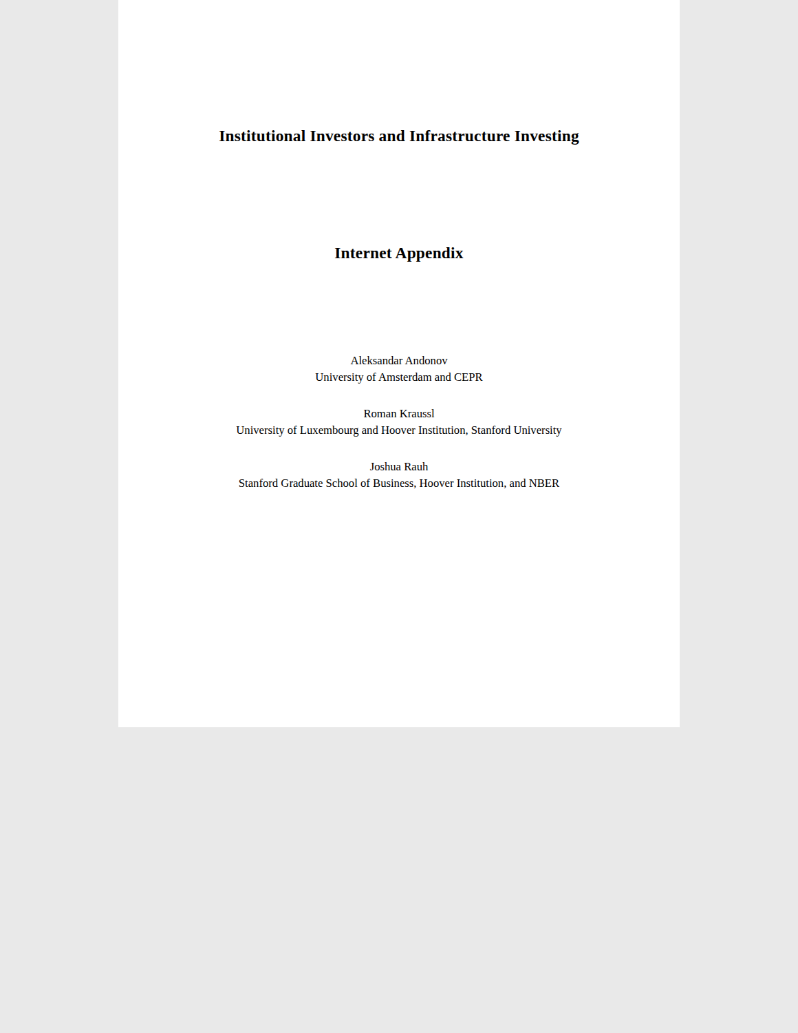Institutional Investors and Infrastructure Investing
Internet Appendix
Aleksandar Andonov University of Amsterdam and CEPR
Roman Kraussl University of Luxembourg and Hoover Institution, Stanford University
Joshua Rauh Stanford Graduate School of Business, Hoover Institution, and NBER